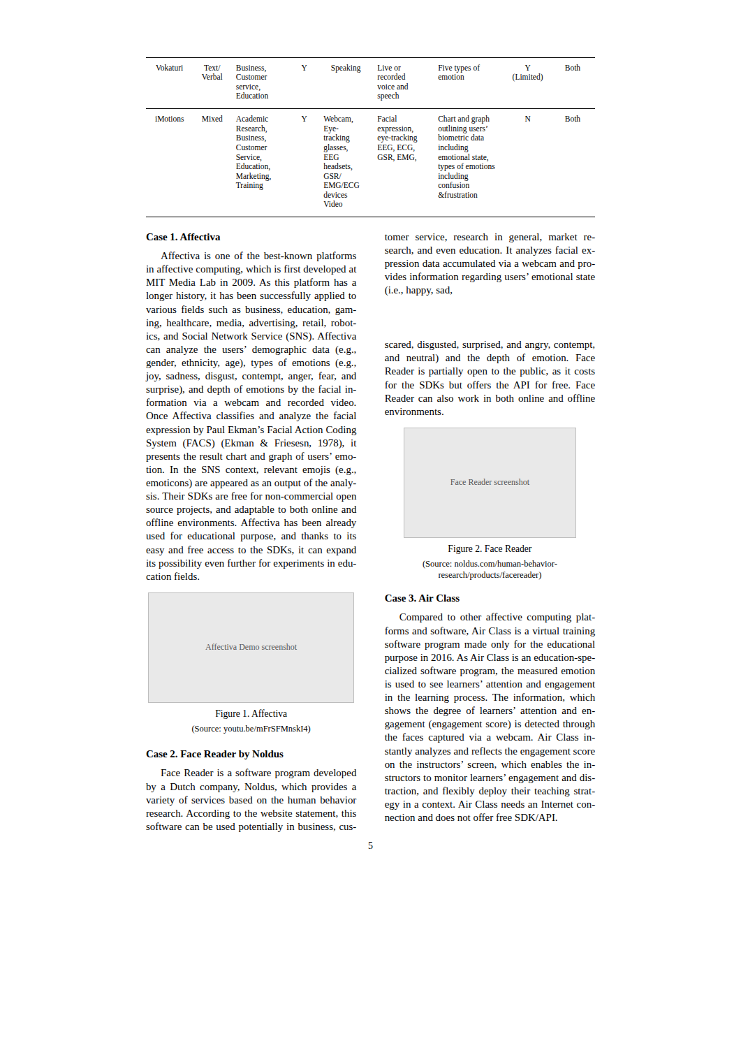| Vokaturi | Text/ Verbal | Business, Customer service, Education | Y | Speaking | Live or recorded voice and speech | Five types of emotion | Y (Limited) | Both |
| iMotions | Mixed | Academic Research, Business, Customer Service, Education, Marketing, Training | Y | Webcam, Eye- tracking glasses, EEG headsets, GSR/ EMG/ECG devices Video | Facial expression, eye-tracking EEG, ECG, GSR, EMG, | Chart and graph outlining users’ biometric data including emotional state, types of emotions including confusion &frustration | N | Both |
Case 1. Affectiva
Affectiva is one of the best-known platforms in affective computing, which is first developed at MIT Media Lab in 2009. As this platform has a longer history, it has been successfully applied to various fields such as business, education, gaming, healthcare, media, advertising, retail, robotics, and Social Network Service (SNS). Affectiva can analyze the users’ demographic data (e.g., gender, ethnicity, age), types of emotions (e.g., joy, sadness, disgust, contempt, anger, fear, and surprise), and depth of emotions by the facial information via a webcam and recorded video. Once Affectiva classifies and analyze the facial expression by Paul Ekman’s Facial Action Coding System (FACS) (Ekman & Friesesn, 1978), it presents the result chart and graph of users’ emotion. In the SNS context, relevant emojis (e.g., emoticons) are appeared as an output of the analysis. Their SDKs are free for non-commercial open source projects, and adaptable to both online and offline environments. Affectiva has been already used for educational purpose, and thanks to its easy and free access to the SDKs, it can expand its possibility even further for experiments in education fields.
Affectiva Demo screenshot
Figure 1. Affectiva (Source: youtu.be/mFrSFMnskI4)
Case 2. Face Reader by Noldus
Face Reader is a software program developed by a Dutch company, Noldus, which provides a variety of services based on the human behavior research. According to the website statement, this software can be used potentially in business, customer service, research in general, market research, and even education. It analyzes facial expression data accumulated via a webcam and provides information regarding users’ emotional state (i.e., happy, sad,
scared, disgusted, surprised, and angry, contempt, and neutral) and the depth of emotion. Face Reader is partially open to the public, as it costs for the SDKs but offers the API for free. Face Reader can also work in both online and offline environments.
Face Reader screenshot
Figure 2. Face Reader (Source: noldus.com/human-behavior-
research/products/facereader)
Case 3. Air Class
Compared to other affective computing platforms and software, Air Class is a virtual training software program made only for the educational purpose in 2016. As Air Class is an education-specialized software program, the measured emotion is used to see learners’ attention and engagement in the learning process. The information, which shows the degree of learners’ attention and engagement (engagement score) is detected through the faces captured via a webcam. Air Class instantly analyzes and reflects the engagement score on the instructors’ screen, which enables the instructors to monitor learners’ engagement and distraction, and flexibly deploy their teaching strategy in a context. Air Class needs an Internet connection and does not offer free SDK/API.
5